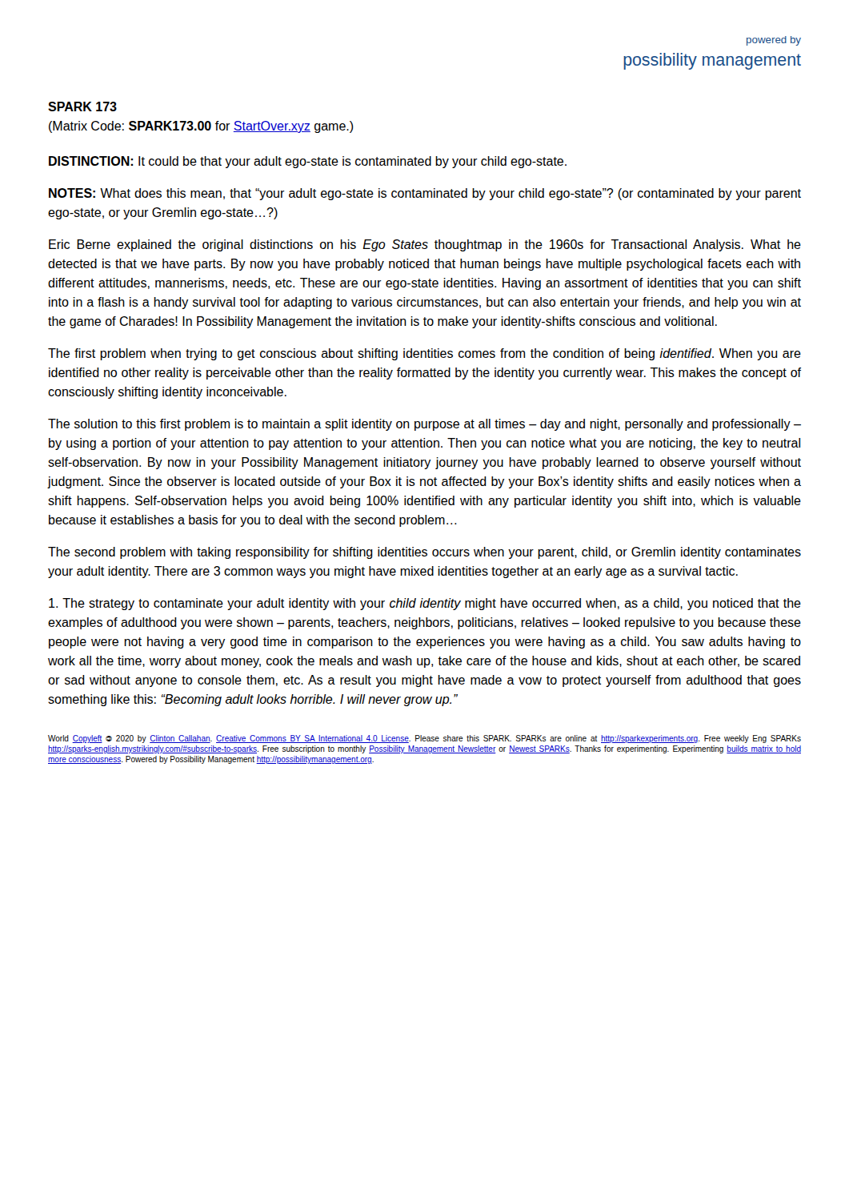powered by
possibility management
SPARK 173
(Matrix Code: SPARK173.00 for StartOver.xyz game.)
DISTINCTION: It could be that your adult ego-state is contaminated by your child ego-state.
NOTES: What does this mean, that “your adult ego-state is contaminated by your child ego-state”? (or contaminated by your parent ego-state, or your Gremlin ego-state…?)
Eric Berne explained the original distinctions on his Ego States thoughtmap in the 1960s for Transactional Analysis. What he detected is that we have parts. By now you have probably noticed that human beings have multiple psychological facets each with different attitudes, mannerisms, needs, etc. These are our ego-state identities. Having an assortment of identities that you can shift into in a flash is a handy survival tool for adapting to various circumstances, but can also entertain your friends, and help you win at the game of Charades! In Possibility Management the invitation is to make your identity-shifts conscious and volitional.
The first problem when trying to get conscious about shifting identities comes from the condition of being identified. When you are identified no other reality is perceivable other than the reality formatted by the identity you currently wear. This makes the concept of consciously shifting identity inconceivable.
The solution to this first problem is to maintain a split identity on purpose at all times – day and night, personally and professionally – by using a portion of your attention to pay attention to your attention. Then you can notice what you are noticing, the key to neutral self-observation. By now in your Possibility Management initiatory journey you have probably learned to observe yourself without judgment. Since the observer is located outside of your Box it is not affected by your Box’s identity shifts and easily notices when a shift happens. Self-observation helps you avoid being 100% identified with any particular identity you shift into, which is valuable because it establishes a basis for you to deal with the second problem…
The second problem with taking responsibility for shifting identities occurs when your parent, child, or Gremlin identity contaminates your adult identity. There are 3 common ways you might have mixed identities together at an early age as a survival tactic.
1. The strategy to contaminate your adult identity with your child identity might have occurred when, as a child, you noticed that the examples of adulthood you were shown – parents, teachers, neighbors, politicians, relatives – looked repulsive to you because these people were not having a very good time in comparison to the experiences you were having as a child. You saw adults having to work all the time, worry about money, cook the meals and wash up, take care of the house and kids, shout at each other, be scared or sad without anyone to console them, etc. As a result you might have made a vow to protect yourself from adulthood that goes something like this: “Becoming adult looks horrible. I will never grow up.”
World Copyleft 🄯 2020 by Clinton Callahan. Creative Commons BY SA International 4.0 License. Please share this SPARK. SPARKs are online at http://sparkexperiments.org. Free weekly Eng SPARKs http://sparks-english.mystrikingly.com/#subscribe-to-sparks. Free subscription to monthly Possibility Management Newsletter or Newest SPARKs. Thanks for experimenting. Experimenting builds matrix to hold more consciousness. Powered by Possibility Management http://possibilitymanagement.org.